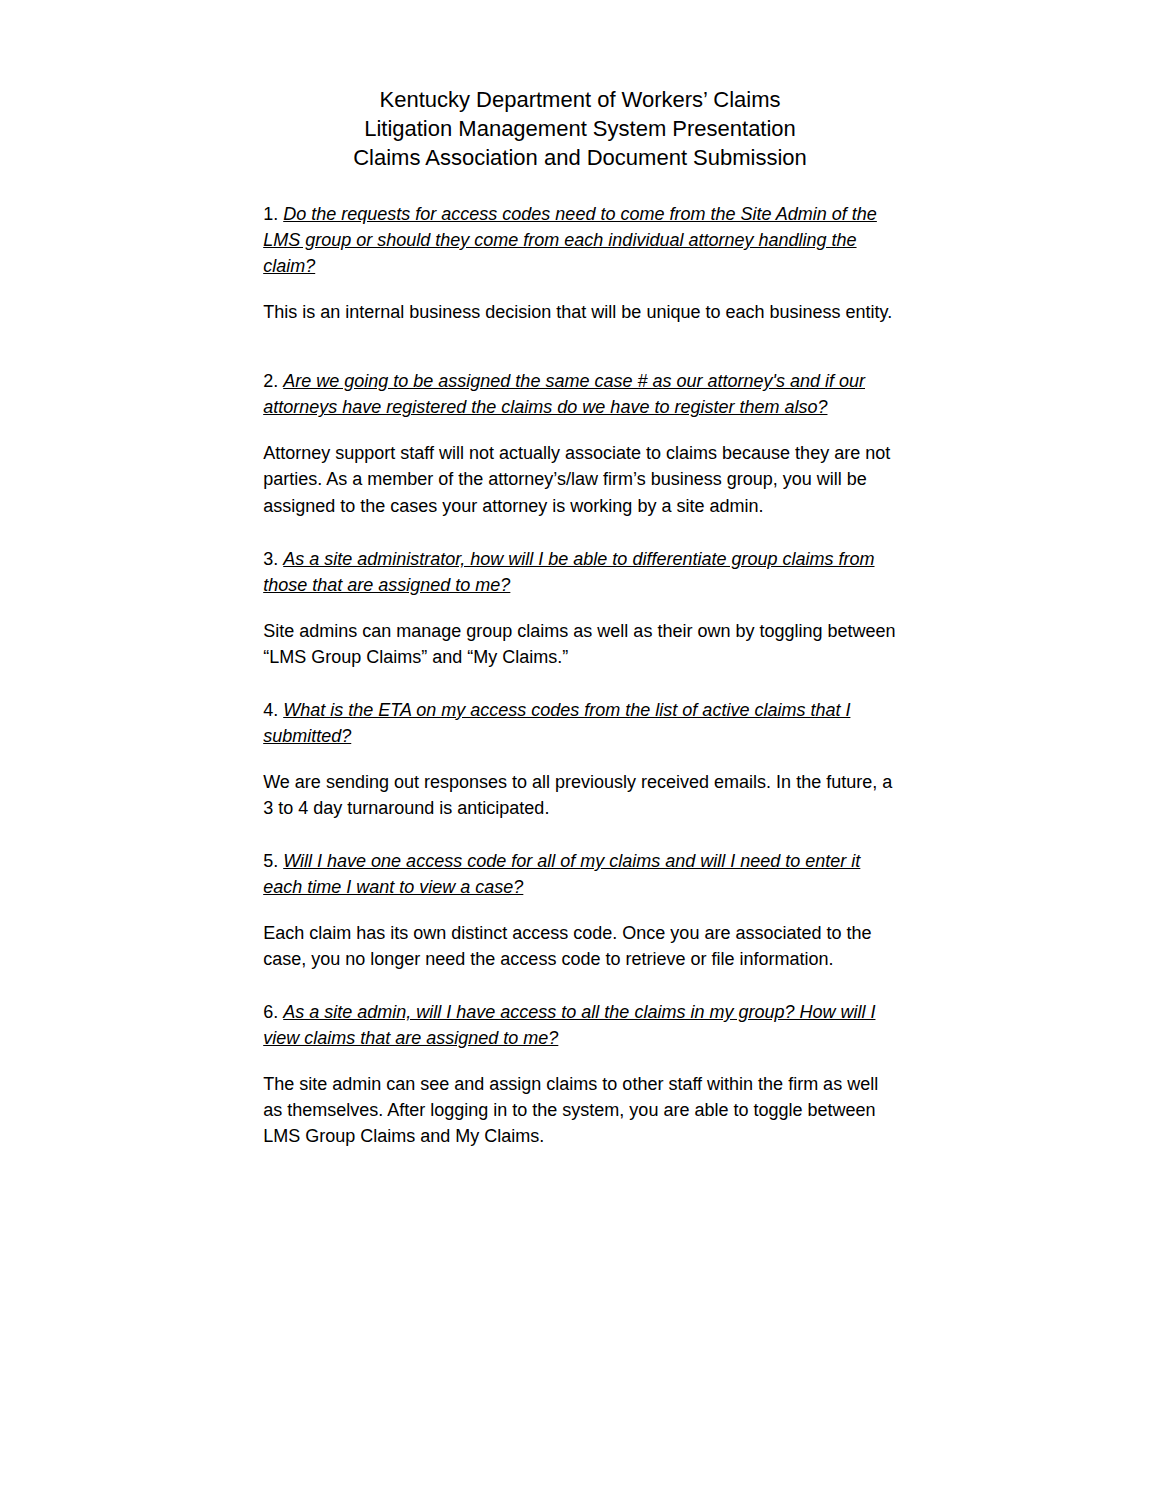Kentucky Department of Workers’ Claims
Litigation Management System Presentation
Claims Association and Document Submission
1. Do the requests for access codes need to come from the Site Admin of the LMS group or should they come from each individual attorney handling the claim?
This is an internal business decision that will be unique to each business entity.
2. Are we going to be assigned the same case # as our attorney's and if our attorneys have registered the claims do we have to register them also?
Attorney support staff will not actually associate to claims because they are not parties. As a member of the attorney’s/law firm’s business group, you will be assigned to the cases your attorney is working by a site admin.
3. As a site administrator, how will I be able to differentiate group claims from those that are assigned to me?
Site admins can manage group claims as well as their own by toggling between “LMS Group Claims” and “My Claims.”
4. What is the ETA on my access codes from the list of active claims that I submitted?
We are sending out responses to all previously received emails. In the future, a 3 to 4 day turnaround is anticipated.
5. Will I have one access code for all of my claims and will I need to enter it each time I want to view a case?
Each claim has its own distinct access code. Once you are associated to the case, you no longer need the access code to retrieve or file information.
6. As a site admin, will I have access to all the claims in my group? How will I view claims that are assigned to me?
The site admin can see and assign claims to other staff within the firm as well as themselves. After logging in to the system, you are able to toggle between LMS Group Claims and My Claims.